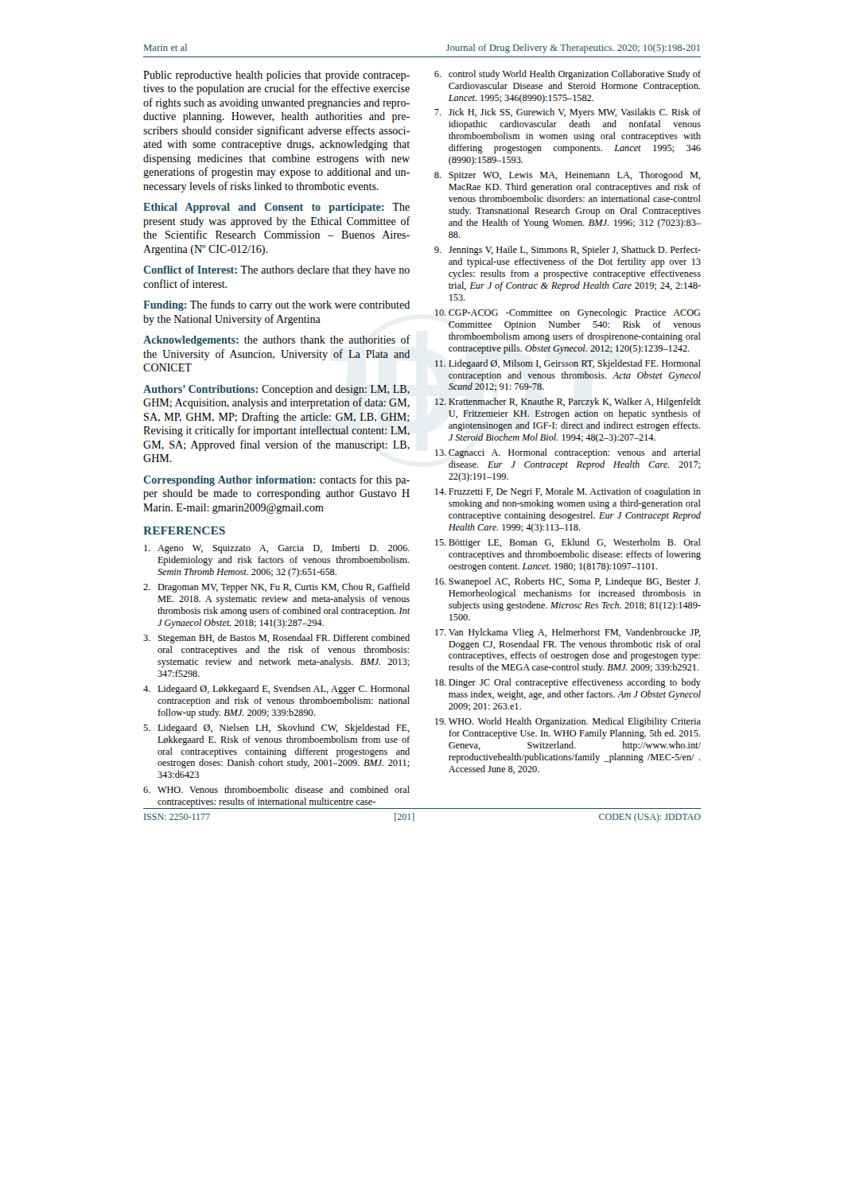Marin et al
Journal of Drug Delivery & Therapeutics. 2020; 10(5):198-201
JDDT
Public reproductive health policies that provide contraceptives to the population are crucial for the effective exercise of rights such as avoiding unwanted pregnancies and reproductive planning. However, health authorities and prescribers should consider significant adverse effects associated with some contraceptive drugs, acknowledging that dispensing medicines that combine estrogens with new generations of progestin may expose to additional and unnecessary levels of risks linked to thrombotic events.
Ethical Approval and Consent to participate: The present study was approved by the Ethical Committee of the Scientific Research Commission – Buenos Aires- Argentina (Nº CIC-012/16).
Conflict of Interest: The authors declare that they have no conflict of interest.
Funding: The funds to carry out the work were contributed by the National University of Argentina
Acknowledgements: the authors thank the authorities of the University of Asuncion, University of La Plata and CONICET
Authors’ Contributions: Conception and design: LM, LB, GHM; Acquisition, analysis and interpretation of data: GM, SA, MP, GHM, MP; Drafting the article: GM, LB, GHM; Revising it critically for important intellectual content: LM, GM, SA; Approved final version of the manuscript: LB, GHM.
Corresponding Author information: contacts for this paper should be made to corresponding author Gustavo H Marin. E-mail: gmarin2009@gmail.com
REFERENCES
Ageno W, Squizzato A, Garcia D, Imberti D. 2006. Epidemiology and risk factors of venous thromboembolism. Semin Thromb Hemost. 2006; 32 (7):651-658.
Dragoman MV, Tepper NK, Fu R, Curtis KM, Chou R, Gaffield ME. 2018. A systematic review and meta-analysis of venous thrombosis risk among users of combined oral contraception. Int J Gynaecol Obstet. 2018; 141(3):287–294.
Stegeman BH, de Bastos M, Rosendaal FR. Different combined oral contraceptives and the risk of venous thrombosis: systematic review and network meta-analysis. BMJ. 2013; 347:f5298.
Lidegaard Ø, Løkkegaard E, Svendsen AL, Agger C. Hormonal contraception and risk of venous thromboembolism: national follow-up study. BMJ. 2009; 339:b2890.
Lidegaard Ø, Nielsen LH, Skovlund CW, Skjeldestad FE, Løkkegaard E. Risk of venous thromboembolism from use of oral contraceptives containing different progestogens and oestrogen doses: Danish cohort study, 2001–2009. BMJ. 2011; 343:d6423
WHO. Venous thromboembolic disease and combined oral contraceptives: results of international multicentre case-
control study World Health Organization Collaborative Study of Cardiovascular Disease and Steroid Hormone Contraception. Lancet. 1995; 346(8990):1575–1582.
Jick H, Jick SS, Gurewich V, Myers MW, Vasilakis C. Risk of idiopathic cardiovascular death and nonfatal venous thromboembolism in women using oral contraceptives with differing progestogen components. Lancet 1995; 346 (8990):1589–1593.
Spitzer WO, Lewis MA, Heinemann LA, Thorogood M, MacRae KD. Third generation oral contraceptives and risk of venous thromboembolic disorders: an international case-control study. Transnational Research Group on Oral Contraceptives and the Health of Young Women. BMJ. 1996; 312 (7023):83–88.
Jennings V, Haile L, Simmons R, Spieler J, Shattuck D. Perfect- and typical-use effectiveness of the Dot fertility app over 13 cycles: results from a prospective contraceptive effectiveness trial, Eur J of Contrac & Reprod Health Care 2019; 24, 2:148-153.
CGP-ACOG -Committee on Gynecologic Practice ACOG Committee Opinion Number 540: Risk of venous thromboembolism among users of drospirenone-containing oral contraceptive pills. Obstet Gynecol. 2012; 120(5):1239–1242.
Lidegaard Ø, Milsom I, Geirsson RT, Skjeldestad FE. Hormonal contraception and venous thrombosis. Acta Obstet Gynecol Scand 2012; 91: 769-78.
Krattenmacher R, Knauthe R, Parczyk K, Walker A, Hilgenfeldt U, Fritzemeier KH. Estrogen action on hepatic synthesis of angiotensinogen and IGF-I: direct and indirect estrogen effects. J Steroid Biochem Mol Biol. 1994; 48(2–3):207–214.
Cagnacci A. Hormonal contraception: venous and arterial disease. Eur J Contracept Reprod Health Care. 2017; 22(3):191–199.
Fruzzetti F, De Negri F, Morale M. Activation of coagulation in smoking and non-smoking women using a third-generation oral contraceptive containing desogestrel. Eur J Contracept Reprod Health Care. 1999; 4(3):113–118.
Böttiger LE, Boman G, Eklund G, Westerholm B. Oral contraceptives and thromboembolic disease: effects of lowering oestrogen content. Lancet. 1980; 1(8178):1097–1101.
Swanepoel AC, Roberts HC, Soma P, Lindeque BG, Bester J. Hemorheological mechanisms for increased thrombosis in subjects using gestodene. Microsc Res Tech. 2018; 81(12):1489-1500.
Van Hylckama Vlieg A, Helmerhorst FM, Vandenbroucke JP, Doggen CJ, Rosendaal FR. The venous thrombotic risk of oral contraceptives, effects of oestrogen dose and progestogen type: results of the MEGA case-control study. BMJ. 2009; 339:b2921.
Dinger JC Oral contraceptive effectiveness according to body mass index, weight, age, and other factors. Am J Obstet Gynecol 2009; 201: 263.e1.
WHO. World Health Organization. Medical Eligibility Criteria for Contraceptive Use. In. WHO Family Planning. 5th ed. 2015. Geneva, Switzerland. http://www.who.int/ reproductivehealth/publications/family _planning /MEC-5/en/ . Accessed June 8, 2020.
ISSN: 2250-1177
[201]
CODEN (USA): JDDTAO